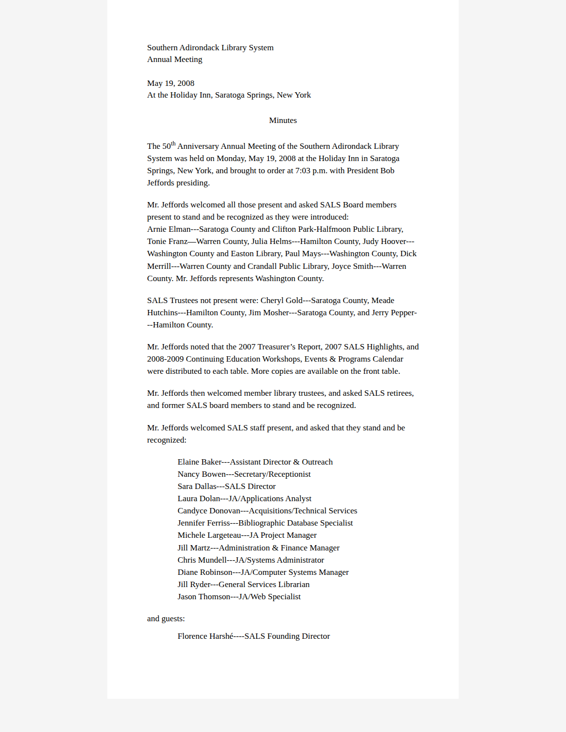Southern Adirondack Library System
Annual Meeting
May 19, 2008
At the Holiday Inn, Saratoga Springs, New York
Minutes
The 50th Anniversary Annual Meeting of the Southern Adirondack Library System was held on Monday, May 19, 2008 at the Holiday Inn in Saratoga Springs, New York, and brought to order at 7:03 p.m. with President Bob Jeffords presiding.
Mr. Jeffords welcomed all those present and asked SALS Board members present to stand and be recognized as they were introduced:
Arnie Elman---Saratoga County and Clifton Park-Halfmoon Public Library, Tonie Franz—Warren County, Julia Helms---Hamilton County, Judy Hoover---Washington County and Easton Library, Paul Mays---Washington County, Dick Merrill---Warren County and Crandall Public Library, Joyce Smith---Warren County. Mr. Jeffords represents Washington County.
SALS Trustees not present were: Cheryl Gold---Saratoga County, Meade Hutchins---Hamilton County, Jim Mosher---Saratoga County, and Jerry Pepper---Hamilton County.
Mr. Jeffords noted that the 2007 Treasurer’s Report, 2007 SALS Highlights, and 2008-2009 Continuing Education Workshops, Events & Programs Calendar were distributed to each table. More copies are available on the front table.
Mr. Jeffords then welcomed member library trustees, and asked SALS retirees, and former SALS board members to stand and be recognized.
Mr. Jeffords welcomed SALS staff present, and asked that they stand and be recognized:
Elaine Baker---Assistant Director & Outreach
Nancy Bowen---Secretary/Receptionist
Sara Dallas---SALS Director
Laura Dolan---JA/Applications Analyst
Candyce Donovan---Acquisitions/Technical Services
Jennifer Ferriss---Bibliographic Database Specialist
Michele Largeteau---JA Project Manager
Jill Martz---Administration & Finance Manager
Chris Mundell---JA/Systems Administrator
Diane Robinson---JA/Computer Systems Manager
Jill Ryder---General Services Librarian
Jason Thomson---JA/Web Specialist
and guests:
Florence Harshé----SALS Founding Director